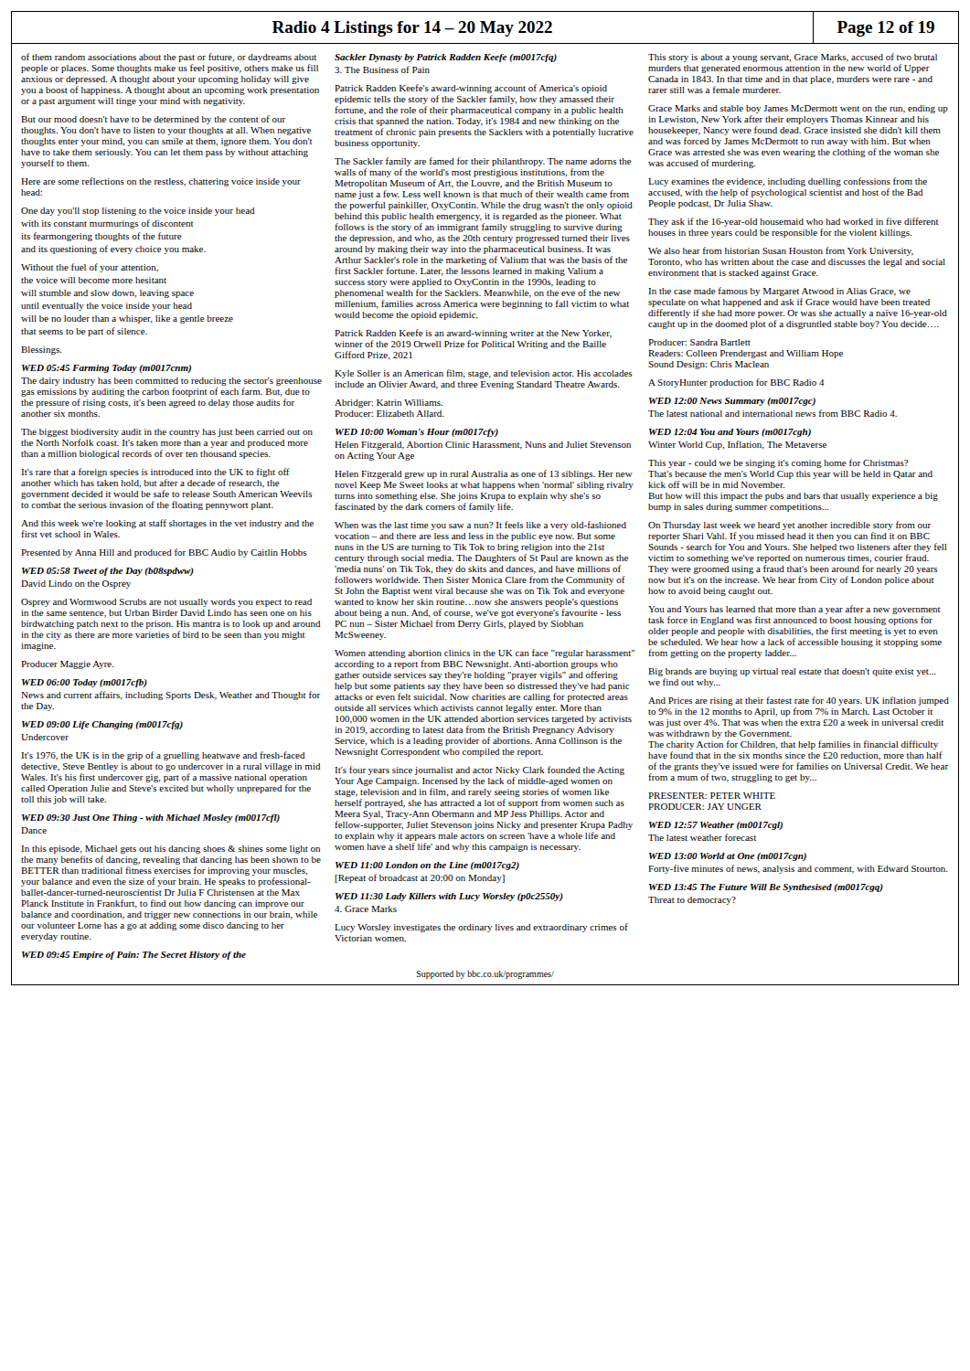Radio 4 Listings for 14 – 20 May 2022
Page 12 of 19
of them random associations about the past or future, or daydreams about people or places. Some thoughts make us feel positive, others make us fill anxious or depressed. A thought about your upcoming holiday will give you a boost of happiness. A thought about an upcoming work presentation or a past argument will tinge your mind with negativity.
But our mood doesn't have to be determined by the content of our thoughts. You don't have to listen to your thoughts at all. When negative thoughts enter your mind, you can smile at them, ignore them. You don't have to take them seriously. You can let them pass by without attaching yourself to them.
Here are some reflections on the restless, chattering voice inside your head:
One day you'll stop listening to the voice inside your head
with its constant murmurings of discontent
its fearmongering thoughts of the future
and its questioning of every choice you make.
Without the fuel of your attention,
the voice will become more hesitant
will stumble and slow down, leaving space
until eventually the voice inside your head
will be no louder than a whisper, like a gentle breeze
that seems to be part of silence.
Blessings.
WED 05:45 Farming Today (m0017cnm)
The dairy industry has been committed to reducing the sector's greenhouse gas emissions by auditing the carbon footprint of each farm. But, due to the pressure of rising costs, it's been agreed to delay those audits for another six months.
The biggest biodiversity audit in the country has just been carried out on the North Norfolk coast. It's taken more than a year and produced more than a million biological records of over ten thousand species.
It's rare that a foreign species is introduced into the UK to fight off another which has taken hold, but after a decade of research, the government decided it would be safe to release South American Weevils to combat the serious invasion of the floating pennywort plant.
And this week we're looking at staff shortages in the vet industry and the first vet school in Wales.
Presented by Anna Hill and produced for BBC Audio by Caitlin Hobbs
WED 05:58 Tweet of the Day (b08spdww)
David Lindo on the Osprey
Osprey and Wormwood Scrubs are not usually words you expect to read in the same sentence, but Urban Birder David Lindo has seen one on his birdwatching patch next to the prison. His mantra is to look up and around in the city as there are more varieties of bird to be seen than you might imagine.
Producer Maggie Ayre.
WED 06:00 Today (m0017cfb)
News and current affairs, including Sports Desk, Weather and Thought for the Day.
WED 09:00 Life Changing (m0017cfg)
Undercover
It's 1976, the UK is in the grip of a gruelling heatwave and fresh-faced detective, Steve Bentley is about to go undercover in a rural village in mid Wales. It's his first undercover gig, part of a massive national operation called Operation Julie and Steve's excited but wholly unprepared for the toll this job will take.
WED 09:30 Just One Thing - with Michael Mosley (m0017cfl)
Dance
In this episode, Michael gets out his dancing shoes & shines some light on the many benefits of dancing, revealing that dancing has been shown to be BETTER than traditional fitness exercises for improving your muscles, your balance and even the size of your brain. He speaks to professional-ballet-dancer-turned-neuroscientist Dr Julia F Christensen at the Max Planck Institute in Frankfurt, to find out how dancing can improve our balance and coordination, and trigger new connections in our brain, while our volunteer Lorne has a go at adding some disco dancing to her everyday routine.
WED 09:45 Empire of Pain: The Secret History of the
Sackler Dynasty by Patrick Radden Keefe (m0017cfq)
3. The Business of Pain
Patrick Radden Keefe's award-winning account of America's opioid epidemic tells the story of the Sackler family, how they amassed their fortune, and the role of their pharmaceutical company in a public health crisis that spanned the nation. Today, it's 1984 and new thinking on the treatment of chronic pain presents the Sacklers with a potentially lucrative business opportunity.
The Sackler family are famed for their philanthropy. The name adorns the walls of many of the world's most prestigious institutions, from the Metropolitan Museum of Art, the Louvre, and the British Museum to name just a few. Less well known is that much of their wealth came from the powerful painkiller, OxyContin. While the drug wasn't the only opioid behind this public health emergency, it is regarded as the pioneer. What follows is the story of an immigrant family struggling to survive during the depression, and who, as the 20th century progressed turned their lives around by making their way into the pharmaceutical business. It was Arthur Sackler's role in the marketing of Valium that was the basis of the first Sackler fortune. Later, the lessons learned in making Valium a success story were applied to OxyContin in the 1990s, leading to phenomenal wealth for the Sacklers. Meanwhile, on the eve of the new millenium, families across America were beginning to fall victim to what would become the opioid epidemic.
Patrick Radden Keefe is an award-winning writer at the New Yorker, winner of the 2019 Orwell Prize for Political Writing and the Baille Gifford Prize, 2021
Kyle Soller is an American film, stage, and television actor. His accolades include an Olivier Award, and three Evening Standard Theatre Awards.
Abridger: Katrin Williams.
Producer: Elizabeth Allard.
WED 10:00 Woman's Hour (m0017cfy)
Helen Fitzgerald, Abortion Clinic Harassment, Nuns and Juliet Stevenson on Acting Your Age
Helen Fitzgerald grew up in rural Australia as one of 13 siblings. Her new novel Keep Me Sweet looks at what happens when 'normal' sibling rivalry turns into something else. She joins Krupa to explain why she's so fascinated by the dark corners of family life.
When was the last time you saw a nun? It feels like a very old-fashioned vocation – and there are less and less in the public eye now. But some nuns in the US are turning to Tik Tok to bring religion into the 21st century through social media. The Daughters of St Paul are known as the 'media nuns' on Tik Tok, they do skits and dances, and have millions of followers worldwide. Then Sister Monica Clare from the Community of St John the Baptist went viral because she was on Tik Tok and everyone wanted to know her skin routine…now she answers people's questions about being a nun. And, of course, we've got everyone's favourite - less PC nun – Sister Michael from Derry Girls, played by Siobhan McSweeney.
Women attending abortion clinics in the UK can face "regular harassment" according to a report from BBC Newsnight. Anti-abortion groups who gather outside services say they're holding "prayer vigils" and offering help but some patients say they have been so distressed they've had panic attacks or even felt suicidal. Now charities are calling for protected areas outside all services which activists cannot legally enter. More than 100,000 women in the UK attended abortion services targeted by activists in 2019, according to latest data from the British Pregnancy Advisory Service, which is a leading provider of abortions. Anna Collinson is the Newsnight Correspondent who compiled the report.
It's four years since journalist and actor Nicky Clark founded the Acting Your Age Campaign. Incensed by the lack of middle-aged women on stage, television and in film, and rarely seeing stories of women like herself portrayed, she has attracted a lot of support from women such as Meera Syal, Tracy-Ann Obermann and MP Jess Phillips. Actor and fellow-supporter, Juliet Stevenson joins Nicky and presenter Krupa Padhy to explain why it appears male actors on screen 'have a whole life and women have a shelf life' and why this campaign is necessary.
WED 11:00 London on the Line (m0017cg2)
[Repeat of broadcast at 20:00 on Monday]
WED 11:30 Lady Killers with Lucy Worsley (p0c2550y)
4. Grace Marks
Lucy Worsley investigates the ordinary lives and extraordinary crimes of Victorian women.
This story is about a young servant, Grace Marks, accused of two brutal murders that generated enormous attention in the new world of Upper Canada in 1843. In that time and in that place, murders were rare - and rarer still was a female murderer.
Grace Marks and stable boy James McDermott went on the run, ending up in Lewiston, New York after their employers Thomas Kinnear and his housekeeper, Nancy were found dead. Grace insisted she didn't kill them and was forced by James McDermott to run away with him. But when Grace was arrested she was even wearing the clothing of the woman she was accused of murdering.
Lucy examines the evidence, including duelling confessions from the accused, with the help of psychological scientist and host of the Bad People podcast, Dr Julia Shaw.
They ask if the 16-year-old housemaid who had worked in five different houses in three years could be responsible for the violent killings.
We also hear from historian Susan Houston from York University, Toronto, who has written about the case and discusses the legal and social environment that is stacked against Grace.
In the case made famous by Margaret Atwood in Alias Grace, we speculate on what happened and ask if Grace would have been treated differently if she had more power. Or was she actually a naïve 16-year-old caught up in the doomed plot of a disgruntled stable boy? You decide….
Producer: Sandra Bartlett
Readers: Colleen Prendergast and William Hope
Sound Design: Chris Maclean
A StoryHunter production for BBC Radio 4
WED 12:00 News Summary (m0017cgc)
The latest national and international news from BBC Radio 4.
WED 12:04 You and Yours (m0017cgh)
Winter World Cup, Inflation, The Metaverse
This year - could we be singing it's coming home for Christmas?
That's because the men's World Cup this year will be held in Qatar and kick off will be in mid November.
But how will this impact the pubs and bars that usually experience a big bump in sales during summer competitions...
On Thursday last week we heard yet another incredible story from our reporter Shari Vahl. If you missed head it then you can find it on BBC Sounds - search for You and Yours. She helped two listeners after they fell victim to something we've reported on numerous times, courier fraud.
They were groomed using a fraud that's been around for nearly 20 years now but it's on the increase. We hear from City of London police about how to avoid being caught out.
You and Yours has learned that more than a year after a new government task force in England was first announced to boost housing options for older people and people with disabilities, the first meeting is yet to even be scheduled. We hear how a lack of accessible housing it stopping some from getting on the property ladder...
Big brands are buying up virtual real estate that doesn't quite exist yet... we find out why...
And Prices are rising at their fastest rate for 40 years. UK inflation jumped to 9% in the 12 months to April, up from 7% in March. Last October it was just over 4%. That was when the extra £20 a week in universal credit was withdrawn by the Government.
The charity Action for Children, that help families in financial difficulty have found that in the six months since the £20 reduction, more than half of the grants they've issued were for families on Universal Credit. We hear from a mum of two, struggling to get by...
PRESENTER: PETER WHITE
PRODUCER: JAY UNGER
WED 12:57 Weather (m0017cgl)
The latest weather forecast
WED 13:00 World at One (m0017cgn)
Forty-five minutes of news, analysis and comment, with Edward Stourton.
WED 13:45 The Future Will Be Synthesised (m0017cgq)
Threat to democracy?
Supported by bbc.co.uk/programmes/